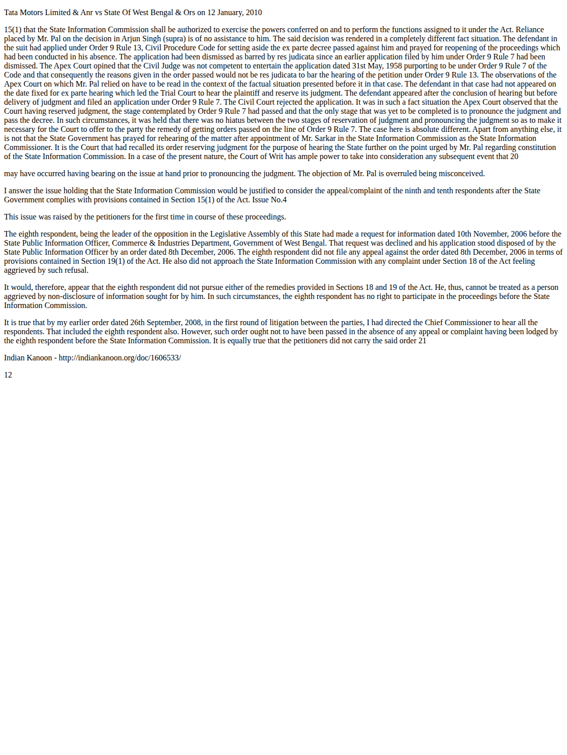Tata Motors Limited & Anr vs State Of West Bengal & Ors on 12 January, 2010
15(1) that the State Information Commission shall be authorized to exercise the powers conferred on and to perform the functions assigned to it under the Act. Reliance placed by Mr. Pal on the decision in Arjun Singh (supra) is of no assistance to him. The said decision was rendered in a completely different fact situation. The defendant in the suit had applied under Order 9 Rule 13, Civil Procedure Code for setting aside the ex parte decree passed against him and prayed for reopening of the proceedings which had been conducted in his absence. The application had been dismissed as barred by res judicata since an earlier application filed by him under Order 9 Rule 7 had been dismissed. The Apex Court opined that the Civil Judge was not competent to entertain the application dated 31st May, 1958 purporting to be under Order 9 Rule 7 of the Code and that consequently the reasons given in the order passed would not be res judicata to bar the hearing of the petition under Order 9 Rule 13. The observations of the Apex Court on which Mr. Pal relied on have to be read in the context of the factual situation presented before it in that case. The defendant in that case had not appeared on the date fixed for ex parte hearing which led the Trial Court to hear the plaintiff and reserve its judgment. The defendant appeared after the conclusion of hearing but before delivery of judgment and filed an application under Order 9 Rule 7. The Civil Court rejected the application. It was in such a fact situation the Apex Court observed that the Court having reserved judgment, the stage contemplated by Order 9 Rule 7 had passed and that the only stage that was yet to be completed is to pronounce the judgment and pass the decree. In such circumstances, it was held that there was no hiatus between the two stages of reservation of judgment and pronouncing the judgment so as to make it necessary for the Court to offer to the party the remedy of getting orders passed on the line of Order 9 Rule 7. The case here is absolute different. Apart from anything else, it is not that the State Government has prayed for rehearing of the matter after appointment of Mr. Sarkar in the State Information Commission as the State Information Commissioner. It is the Court that had recalled its order reserving judgment for the purpose of hearing the State further on the point urged by Mr. Pal regarding constitution of the State Information Commission. In a case of the present nature, the Court of Writ has ample power to take into consideration any subsequent event that 20
may have occurred having bearing on the issue at hand prior to pronouncing the judgment. The objection of Mr. Pal is overruled being misconceived.
I answer the issue holding that the State Information Commission would be justified to consider the appeal/complaint of the ninth and tenth respondents after the State Government complies with provisions contained in Section 15(1) of the Act. Issue No.4
This issue was raised by the petitioners for the first time in course of these proceedings.
The eighth respondent, being the leader of the opposition in the Legislative Assembly of this State had made a request for information dated 10th November, 2006 before the State Public Information Officer, Commerce & Industries Department, Government of West Bengal. That request was declined and his application stood disposed of by the State Public Information Officer by an order dated 8th December, 2006. The eighth respondent did not file any appeal against the order dated 8th December, 2006 in terms of provisions contained in Section 19(1) of the Act. He also did not approach the State Information Commission with any complaint under Section 18 of the Act feeling aggrieved by such refusal.
It would, therefore, appear that the eighth respondent did not pursue either of the remedies provided in Sections 18 and 19 of the Act. He, thus, cannot be treated as a person aggrieved by non-disclosure of information sought for by him. In such circumstances, the eighth respondent has no right to participate in the proceedings before the State Information Commission.
It is true that by my earlier order dated 26th September, 2008, in the first round of litigation between the parties, I had directed the Chief Commissioner to hear all the respondents. That included the eighth respondent also. However, such order ought not to have been passed in the absence of any appeal or complaint having been lodged by the eighth respondent before the State Information Commission. It is equally true that the petitioners did not carry the said order 21
Indian Kanoon - http://indiankanoon.org/doc/1606533/
12